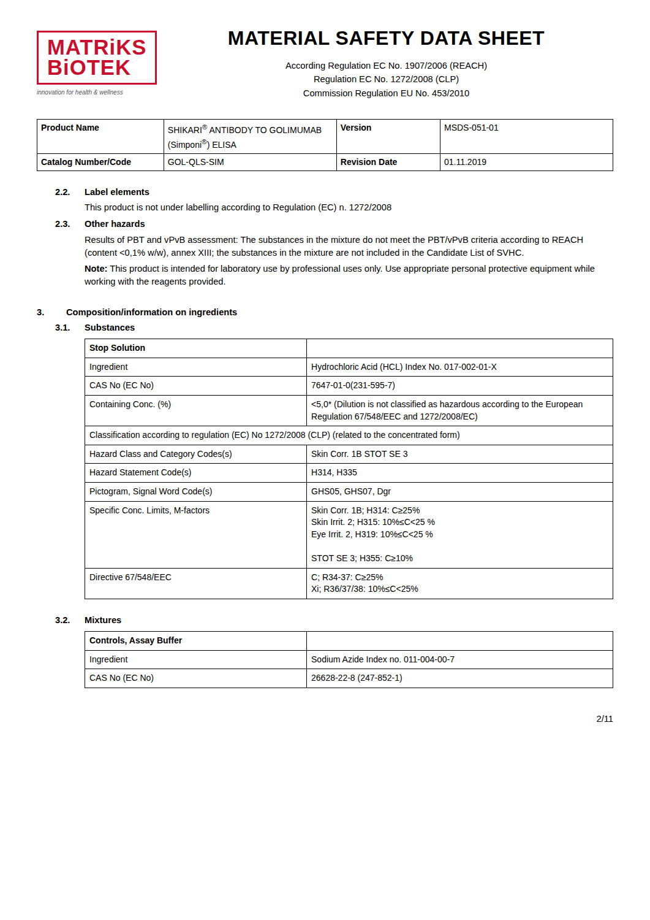MATRiKS
Bi OTEK
innovation for health & wellness
MATERIAL SAFETY DATA SHEET
According Regulation EC No. 1907/2006 (REACH)
Regulation EC No. 1272/2008 (CLP)
Commission Regulation EU No. 453/2010
| Product Name | SHIKARI ® ANTIBODY TO GOLIMUMAB (Simponi ® ) ELISA | Version | MSDS-051-01 |
| Catalog Number/Code | GOL-QLS-SIM | Revision Date | 01.11.2019 |
2.2.
Label elements
This product is not under labelling according to Regulation (EC) n. 1272/2008
2.3.
Other hazards
Results of PBT and vPvB assessment: The substances in the mixture do not meet the PBT/vPvB criteria according to REACH (content <0,1% w/w), annex XIII; the substances in the mixture are not included in the Candidate List of SVHC.
Note: This product is intended for laboratory use by professional uses only. Use appropriate personal protective equipment while working with the reagents provided.
3.
Composition/information on ingredients
3.1.
Substances
| Stop Solution | |
| Ingredient | Hydrochloric Acid (HCL) Index No. 017-002-01-X |
| CAS No (EC No) | 7647-01-0(231-595-7) |
| Containing Conc. (%) | <5,0* (Dilution is not classified as hazardous according to the European Regulation 67/548/EEC and 1272/2008/EC) |
| Classification according to regulation (EC) No 1272/2008 (CLP) (related to the concentrated form) |
| Hazard Class and Category Codes(s) | Skin Corr. 1B STOT SE 3 |
| Hazard Statement Code(s) | H314, H335 |
| Pictogram, Signal Word Code(s) | GHS05, GHS07, Dgr |
| Specific Conc. Limits, M-factors | Skin Corr. 1B; H314: C≥25% Skin Irrit. 2; H315: 10%≤C<25 % Eye Irrit. 2, H319: 10%≤C<25 % STOT SE 3; H355: C≥10% |
| Directive 67/548/EEC | C; R34-37: C≥25% Xi; R36/37/38: 10%≤C<25% |
3.2.
Mixtures
| Controls, Assay Buffer | |
| Ingredient | Sodium Azide Index no. 011-004-00-7 |
| CAS No (EC No) | 26628-22-8 (247-852-1) |
2/11